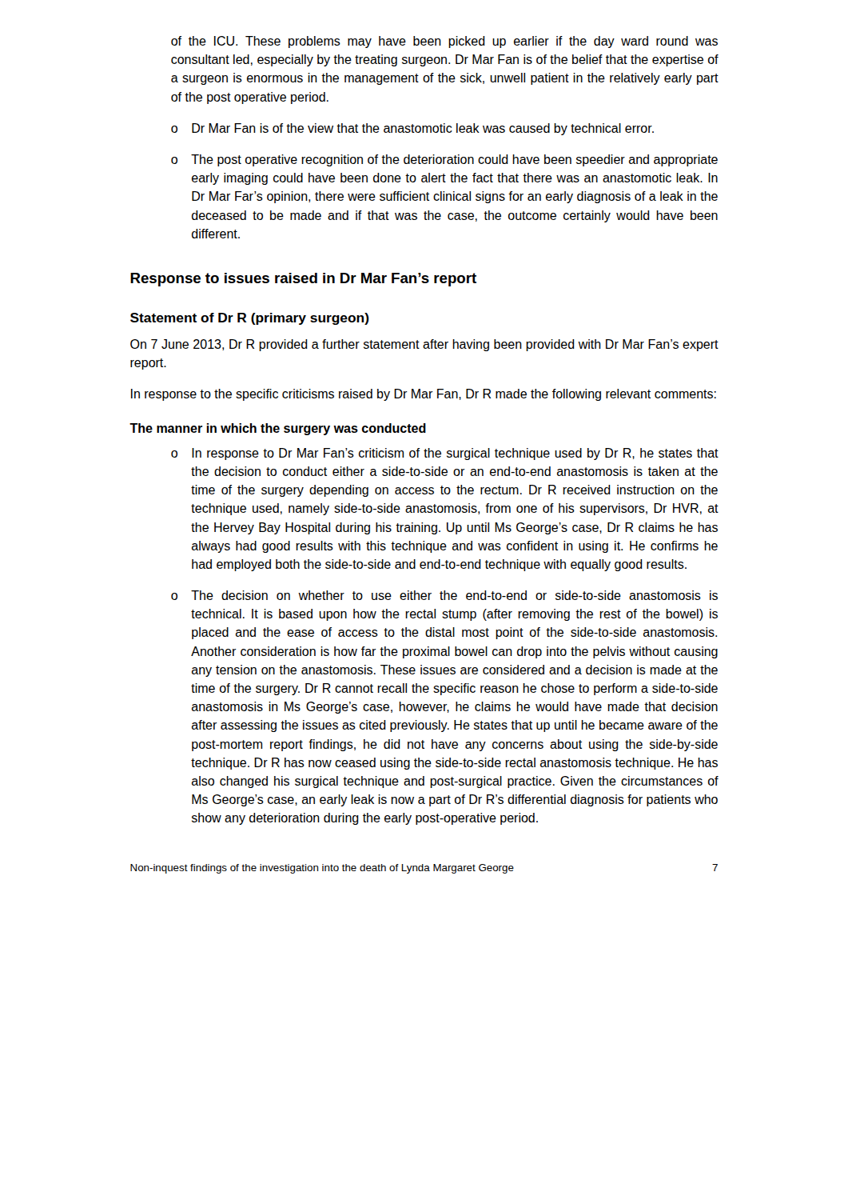of the ICU. These problems may have been picked up earlier if the day ward round was consultant led, especially by the treating surgeon. Dr Mar Fan is of the belief that the expertise of a surgeon is enormous in the management of the sick, unwell patient in the relatively early part of the post operative period.
Dr Mar Fan is of the view that the anastomotic leak was caused by technical error.
The post operative recognition of the deterioration could have been speedier and appropriate early imaging could have been done to alert the fact that there was an anastomotic leak. In Dr Mar Far’s opinion, there were sufficient clinical signs for an early diagnosis of a leak in the deceased to be made and if that was the case, the outcome certainly would have been different.
Response to issues raised in Dr Mar Fan’s report
Statement of Dr R (primary surgeon)
On 7 June 2013, Dr R provided a further statement after having been provided with Dr Mar Fan’s expert report.
In response to the specific criticisms raised by Dr Mar Fan, Dr R made the following relevant comments:
The manner in which the surgery was conducted
In response to Dr Mar Fan’s criticism of the surgical technique used by Dr R, he states that the decision to conduct either a side-to-side or an end-to-end anastomosis is taken at the time of the surgery depending on access to the rectum. Dr R received instruction on the technique used, namely side-to-side anastomosis, from one of his supervisors, Dr HVR, at the Hervey Bay Hospital during his training. Up until Ms George’s case, Dr R claims he has always had good results with this technique and was confident in using it. He confirms he had employed both the side-to-side and end-to-end technique with equally good results.
The decision on whether to use either the end-to-end or side-to-side anastomosis is technical. It is based upon how the rectal stump (after removing the rest of the bowel) is placed and the ease of access to the distal most point of the side-to-side anastomosis. Another consideration is how far the proximal bowel can drop into the pelvis without causing any tension on the anastomosis. These issues are considered and a decision is made at the time of the surgery. Dr R cannot recall the specific reason he chose to perform a side-to-side anastomosis in Ms George’s case, however, he claims he would have made that decision after assessing the issues as cited previously. He states that up until he became aware of the post-mortem report findings, he did not have any concerns about using the side-by-side technique. Dr R has now ceased using the side-to-side rectal anastomosis technique. He has also changed his surgical technique and post-surgical practice. Given the circumstances of Ms George’s case, an early leak is now a part of Dr R’s differential diagnosis for patients who show any deterioration during the early post-operative period.
Non-inquest findings of the investigation into the death of Lynda Margaret George 7